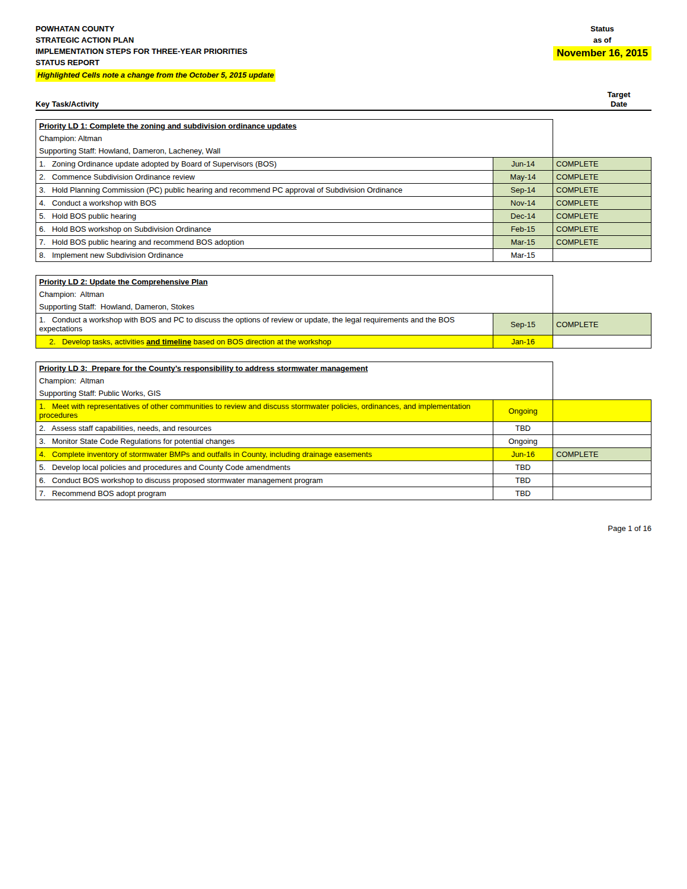POWHATAN COUNTY
STRATEGIC ACTION PLAN
IMPLEMENTATION STEPS FOR THREE-YEAR PRIORITIES
STATUS REPORT
Highlighted Cells note a change from the October 5, 2015 update
Status
as of
November 16, 2015
Key Task/Activity
Target
Date
| Priority LD 1: Complete the zoning and subdivision ordinance updates | |
| Champion: Altman | |
| Supporting Staff: Howland, Dameron, Lacheney, Wall | |
| 1. Zoning Ordinance update adopted by Board of Supervisors (BOS) | Jun-14 | COMPLETE |
| 2. Commence Subdivision Ordinance review | May-14 | COMPLETE |
| 3. Hold Planning Commission (PC) public hearing and recommend PC approval of Subdivision Ordinance | Sep-14 | COMPLETE |
| 4. Conduct a workshop with BOS | Nov-14 | COMPLETE |
| 5. Hold BOS public hearing | Dec-14 | COMPLETE |
| 6. Hold BOS workshop on Subdivision Ordinance | Feb-15 | COMPLETE |
| 7. Hold BOS public hearing and recommend BOS adoption | Mar-15 | COMPLETE |
| 8. Implement new Subdivision Ordinance | Mar-15 | |
| Priority LD 2: Update the Comprehensive Plan | |
| Champion: Altman | |
| Supporting Staff: Howland, Dameron, Stokes | |
| 1. Conduct a workshop with BOS and PC to discuss the options of review or update, the legal requirements and the BOS expectations | Sep-15 | COMPLETE |
| 2. Develop tasks, activities and timeline based on BOS direction at the workshop | Jan-16 | |
| Priority LD 3: Prepare for the County’s responsibility to address stormwater management | |
| Champion: Altman | |
| Supporting Staff: Public Works, GIS | |
| 1. Meet with representatives of other communities to review and discuss stormwater policies, ordinances, and implementation procedures | Ongoing | |
| 2. Assess staff capabilities, needs, and resources | TBD | |
| 3. Monitor State Code Regulations for potential changes | Ongoing | |
| 4. Complete inventory of stormwater BMPs and outfalls in County, including drainage easements | Jun-16 | COMPLETE |
| 5. Develop local policies and procedures and County Code amendments | TBD | |
| 6. Conduct BOS workshop to discuss proposed stormwater management program | TBD | |
| 7. Recommend BOS adopt program | TBD | |
Page 1 of 16